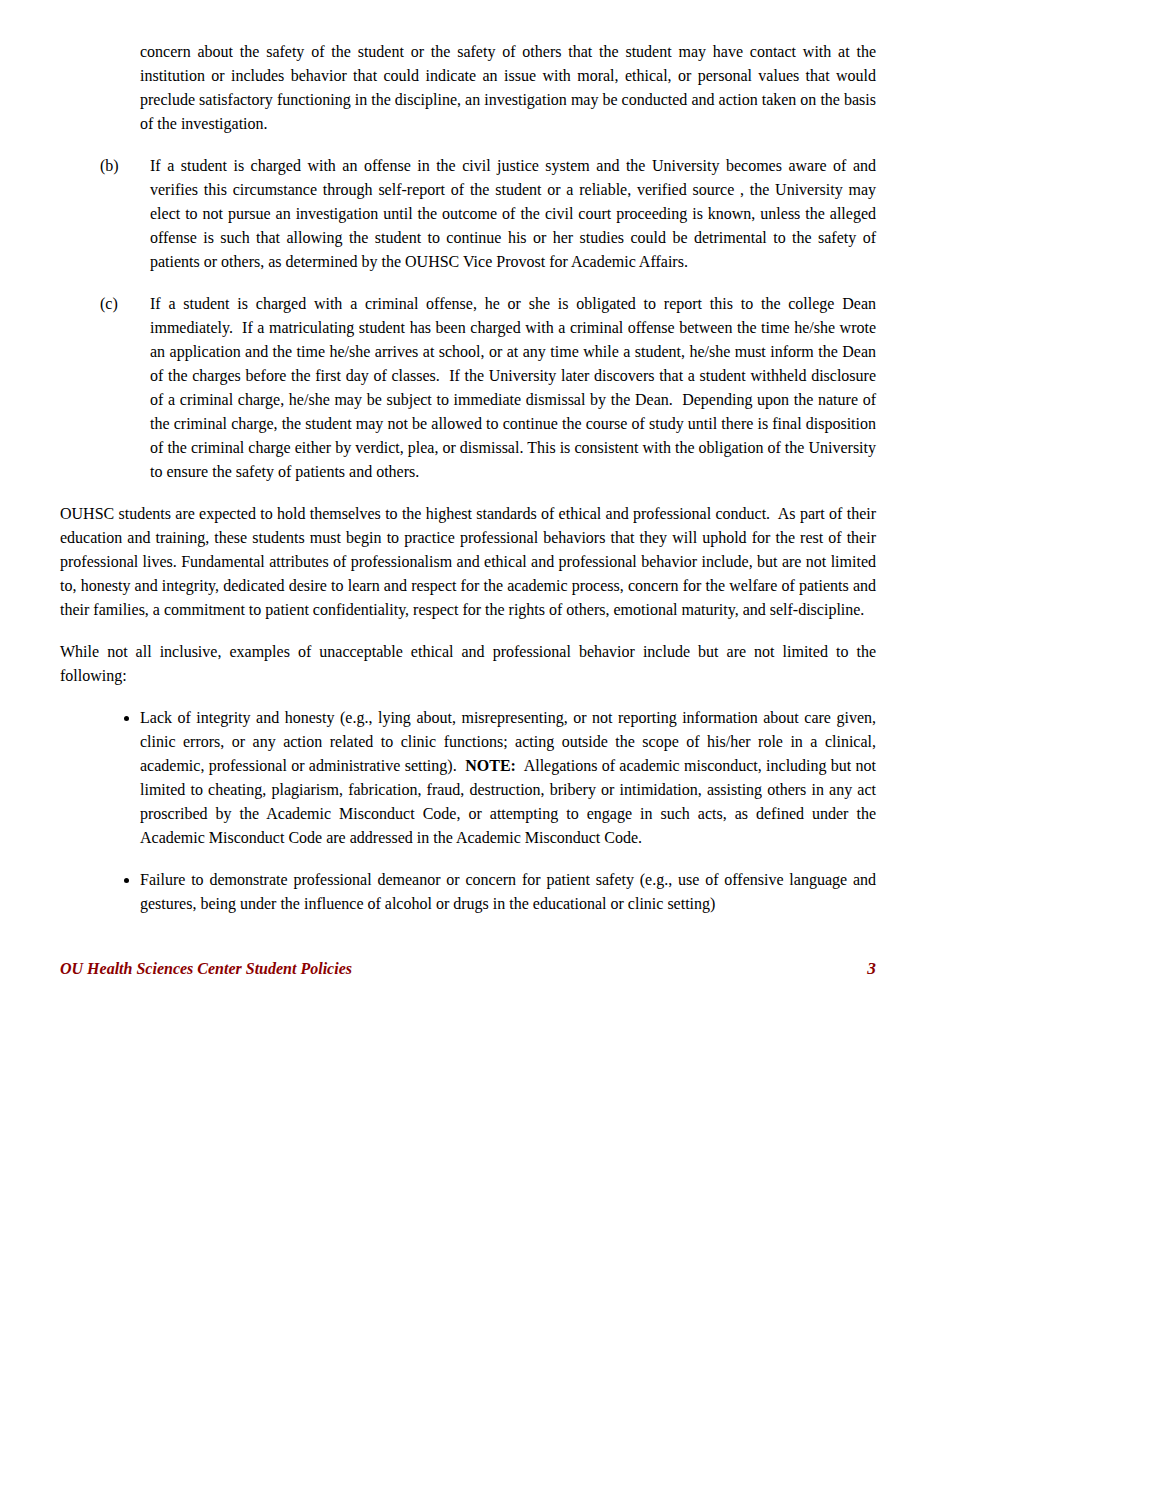concern about the safety of the student or the safety of others that the student may have contact with at the institution or includes behavior that could indicate an issue with moral, ethical, or personal values that would preclude satisfactory functioning in the discipline, an investigation may be conducted and action taken on the basis of the investigation.
(b)
If a student is charged with an offense in the civil justice system and the University becomes aware of and verifies this circumstance through self-report of the student or a reliable, verified source , the University may elect to not pursue an investigation until the outcome of the civil court proceeding is known, unless the alleged offense is such that allowing the student to continue his or her studies could be detrimental to the safety of patients or others, as determined by the OUHSC Vice Provost for Academic Affairs.
(c)
If a student is charged with a criminal offense, he or she is obligated to report this to the college Dean immediately. If a matriculating student has been charged with a criminal offense between the time he/she wrote an application and the time he/she arrives at school, or at any time while a student, he/she must inform the Dean of the charges before the first day of classes. If the University later discovers that a student withheld disclosure of a criminal charge, he/she may be subject to immediate dismissal by the Dean. Depending upon the nature of the criminal charge, the student may not be allowed to continue the course of study until there is final disposition of the criminal charge either by verdict, plea, or dismissal. This is consistent with the obligation of the University to ensure the safety of patients and others.
OUHSC students are expected to hold themselves to the highest standards of ethical and professional conduct. As part of their education and training, these students must begin to practice professional behaviors that they will uphold for the rest of their professional lives. Fundamental attributes of professionalism and ethical and professional behavior include, but are not limited to, honesty and integrity, dedicated desire to learn and respect for the academic process, concern for the welfare of patients and their families, a commitment to patient confidentiality, respect for the rights of others, emotional maturity, and self-discipline.
While not all inclusive, examples of unacceptable ethical and professional behavior include but are not limited to the following:
Lack of integrity and honesty (e.g., lying about, misrepresenting, or not reporting information about care given, clinic errors, or any action related to clinic functions; acting outside the scope of his/her role in a clinical, academic, professional or administrative setting). NOTE: Allegations of academic misconduct, including but not limited to cheating, plagiarism, fabrication, fraud, destruction, bribery or intimidation, assisting others in any act proscribed by the Academic Misconduct Code, or attempting to engage in such acts, as defined under the Academic Misconduct Code are addressed in the Academic Misconduct Code.
Failure to demonstrate professional demeanor or concern for patient safety (e.g., use of offensive language and gestures, being under the influence of alcohol or drugs in the educational or clinic setting)
OU Health Sciences Center Student Policies 3